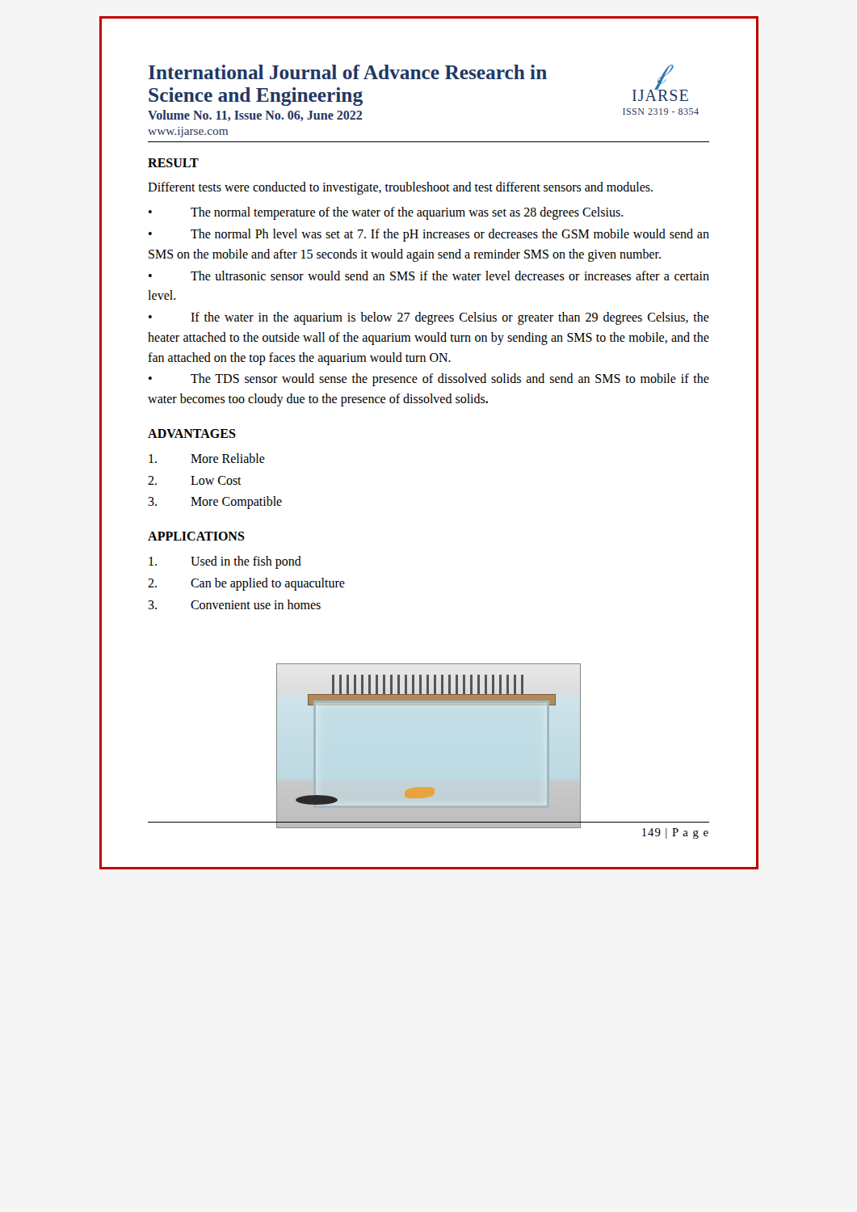International Journal of Advance Research in Science and Engineering
Volume No. 11, Issue No. 06, June 2022
www.ijarse.com
𝒻
IJARSE
ISSN 2319 - 8354
RESULT
Different tests were conducted to investigate, troubleshoot and test different sensors and modules.
•The normal temperature of the water of the aquarium was set as 28 degrees Celsius.
•The normal Ph level was set at 7. If the pH increases or decreases the GSM mobile would send an SMS on the mobile and after 15 seconds it would again send a reminder SMS on the given number.
•The ultrasonic sensor would send an SMS if the water level decreases or increases after a certain level.
•If the water in the aquarium is below 27 degrees Celsius or greater than 29 degrees Celsius, the heater attached to the outside wall of the aquarium would turn on by sending an SMS to the mobile, and the fan attached on the top faces the aquarium would turn ON.
•The TDS sensor would sense the presence of dissolved solids and send an SMS to mobile if the water becomes too cloudy due to the presence of dissolved solids.
ADVANTAGES
1. More Reliable
2. Low Cost
3. More Compatible
APPLICATIONS
1. Used in the fish pond
2. Can be applied to aquaculture
3. Convenient use in homes
149 | P a g e